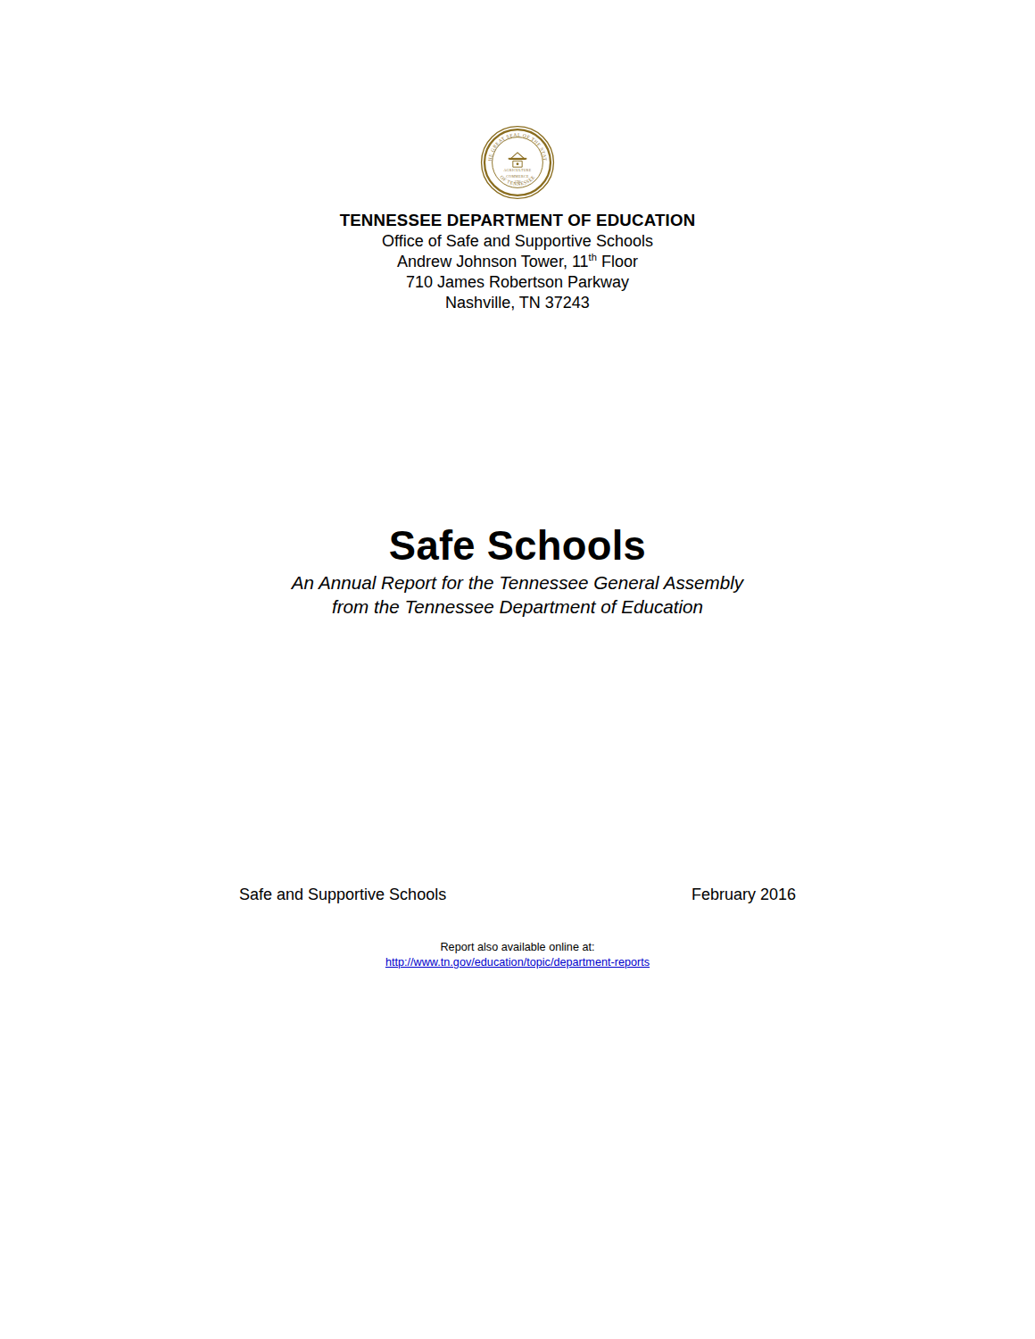THE GREAT SEAL OF THE STATE OF TENNESSEE AGRICULTURE COMMERCE 1796
TENNESSEE DEPARTMENT OF EDUCATION
Office of Safe and Supportive Schools
Andrew Johnson Tower, 11th Floor
710 James Robertson Parkway
Nashville, TN 37243
Safe Schools
An Annual Report for the Tennessee General Assembly
from the Tennessee Department of Education
Safe and Supportive Schools February 2016
Report also available online at:
http://www.tn.gov/education/topic/department-reports